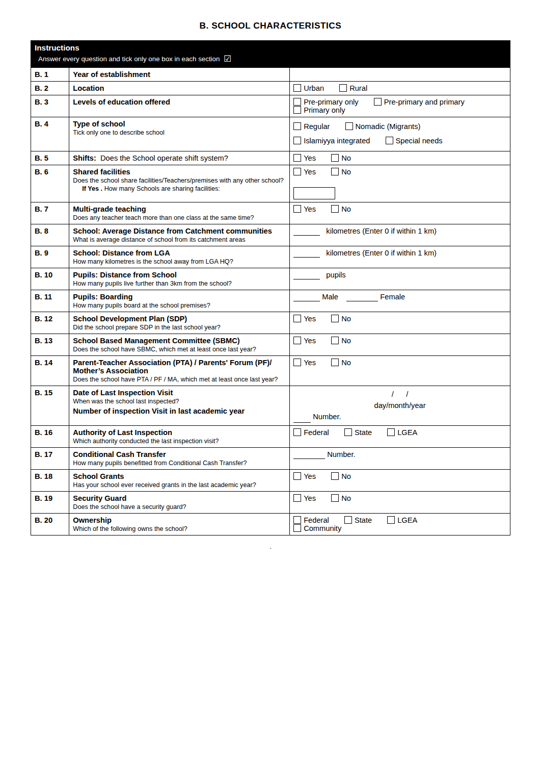B. SCHOOL CHARACTERISTICS
| Instructions Answer every question and tick only one box in each section ☑ |
| B. 1 | Year of establishment | |
| B. 2 | Location | Urban Rural |
| B. 3 | Levels of education offered | Pre-primary only Pre-primary and primary Primary only |
| B. 4 | Type of school Tick only one to describe school | Regular Nomadic (Migrants) Islamiyya integrated Special needs |
| B. 5 | Shifts: Does the School operate shift system? | Yes No |
| B. 6 | Shared facilities Does the school share facilities/Teachers/premises with any other school? If Yes . How many Schools are sharing facilities: | Yes No |
| B. 7 | Multi-grade teaching Does any teacher teach more than one class at the same time? | Yes No |
| B. 8 | School: Average Distance from Catchment communities What is average distance of school from its catchment areas | kilometres (Enter 0 if within 1 km) |
| B. 9 | School: Distance from LGA How many kilometres is the school away from LGA HQ? | kilometres (Enter 0 if within 1 km) |
| B. 10 | Pupils: Distance from School How many pupils live further than 3km from the school? | pupils |
| B. 11 | Pupils: Boarding How many pupils board at the school premises? | Male Female |
| B. 12 | School Development Plan (SDP) Did the school prepare SDP in the last school year? | Yes No |
| B. 13 | School Based Management Committee (SBMC) Does the school have SBMC, which met at least once last year? | Yes No |
| B. 14 | Parent-Teacher Association (PTA) / Parents' Forum (PF)/ Mother’s Association Does the school have PTA / PF / MA, which met at least once last year? | Yes No |
| B. 15 | Date of Last Inspection Visit When was the school last inspected? Number of inspection Visit in last academic year | / / day/month/year Number. |
| B. 16 | Authority of Last Inspection Which authority conducted the last inspection visit? | Federal State LGEA |
| B. 17 | Conditional Cash Transfer How many pupils benefitted from Conditional Cash Transfer? | Number. |
| B. 18 | School Grants Has your school ever received grants in the last academic year? | Yes No |
| B. 19 | Security Guard Does the school have a security guard? | Yes No |
| B. 20 | Ownership Which of the following owns the school? | Federal State LGEA Community |
.